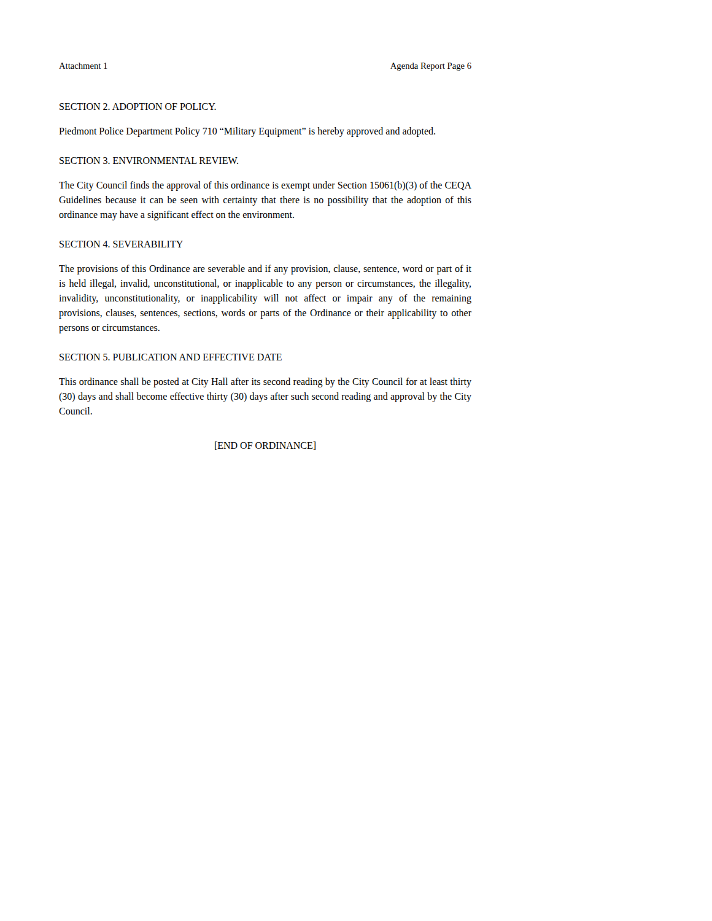Attachment 1 Agenda Report Page 6
SECTION 2. ADOPTION OF POLICY.
Piedmont Police Department Policy 710 “Military Equipment” is hereby approved and adopted.
SECTION 3. ENVIRONMENTAL REVIEW.
The City Council finds the approval of this ordinance is exempt under Section 15061(b)(3) of the CEQA Guidelines because it can be seen with certainty that there is no possibility that the adoption of this ordinance may have a significant effect on the environment.
SECTION 4. SEVERABILITY
The provisions of this Ordinance are severable and if any provision, clause, sentence, word or part of it is held illegal, invalid, unconstitutional, or inapplicable to any person or circumstances, the illegality, invalidity, unconstitutionality, or inapplicability will not affect or impair any of the remaining provisions, clauses, sentences, sections, words or parts of the Ordinance or their applicability to other persons or circumstances.
SECTION 5. PUBLICATION AND EFFECTIVE DATE
This ordinance shall be posted at City Hall after its second reading by the City Council for at least thirty (30) days and shall become effective thirty (30) days after such second reading and approval by the City Council.
[END OF ORDINANCE]